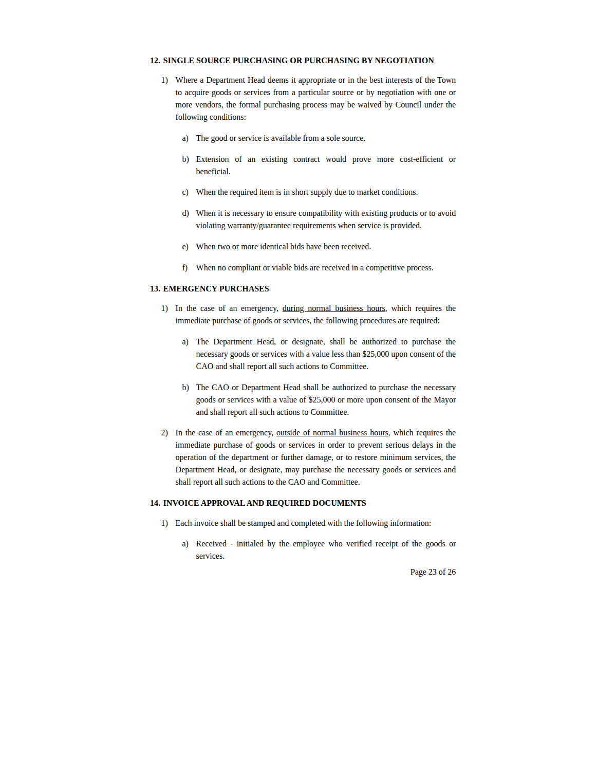12. SINGLE SOURCE PURCHASING OR PURCHASING BY NEGOTIATION
1) Where a Department Head deems it appropriate or in the best interests of the Town to acquire goods or services from a particular source or by negotiation with one or more vendors, the formal purchasing process may be waived by Council under the following conditions:
a) The good or service is available from a sole source.
b) Extension of an existing contract would prove more cost-efficient or beneficial.
c) When the required item is in short supply due to market conditions.
d) When it is necessary to ensure compatibility with existing products or to avoid violating warranty/guarantee requirements when service is provided.
e) When two or more identical bids have been received.
f) When no compliant or viable bids are received in a competitive process.
13. EMERGENCY PURCHASES
1) In the case of an emergency, during normal business hours, which requires the immediate purchase of goods or services, the following procedures are required:
a) The Department Head, or designate, shall be authorized to purchase the necessary goods or services with a value less than $25,000 upon consent of the CAO and shall report all such actions to Committee.
b) The CAO or Department Head shall be authorized to purchase the necessary goods or services with a value of $25,000 or more upon consent of the Mayor and shall report all such actions to Committee.
2) In the case of an emergency, outside of normal business hours, which requires the immediate purchase of goods or services in order to prevent serious delays in the operation of the department or further damage, or to restore minimum services, the Department Head, or designate, may purchase the necessary goods or services and shall report all such actions to the CAO and Committee.
14. INVOICE APPROVAL AND REQUIRED DOCUMENTS
1) Each invoice shall be stamped and completed with the following information:
a) Received - initialed by the employee who verified receipt of the goods or services.
Page 23 of 26